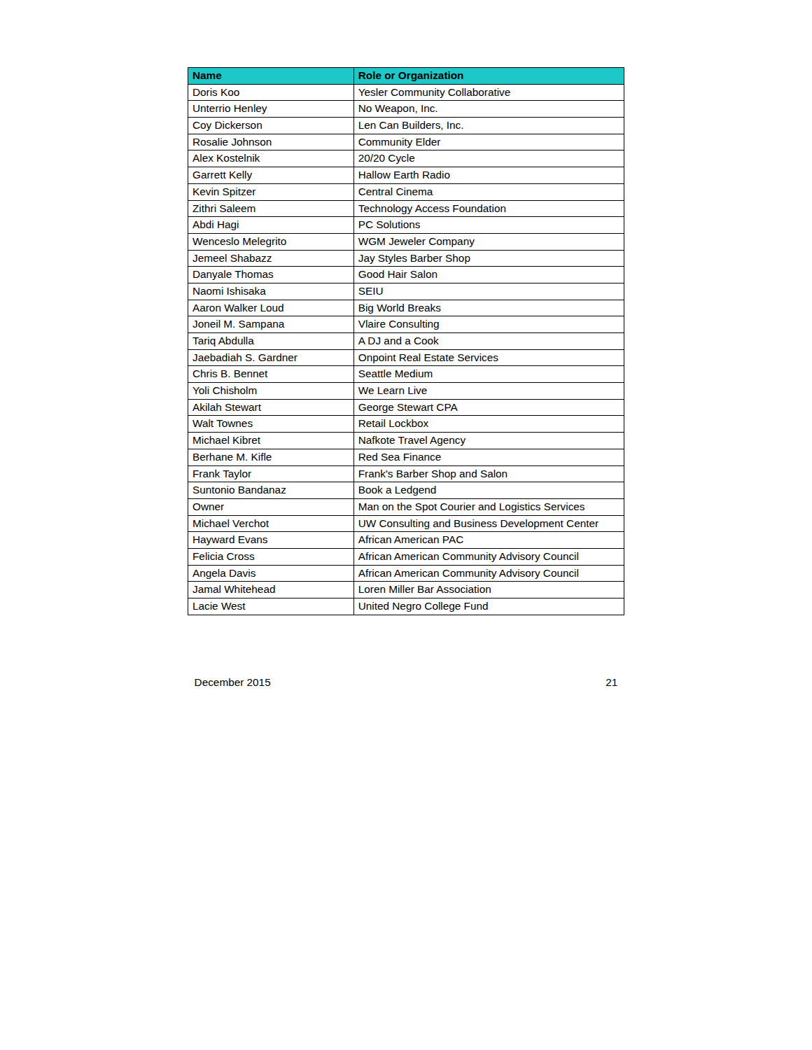| Name | Role or Organization |
| --- | --- |
| Doris Koo | Yesler Community Collaborative |
| Unterrio Henley | No Weapon, Inc. |
| Coy Dickerson | Len Can Builders, Inc. |
| Rosalie Johnson | Community Elder |
| Alex Kostelnik | 20/20 Cycle |
| Garrett Kelly | Hallow Earth Radio |
| Kevin Spitzer | Central Cinema |
| Zithri Saleem | Technology Access Foundation |
| Abdi Hagi | PC Solutions |
| Wenceslo Melegrito | WGM Jeweler Company |
| Jemeel Shabazz | Jay Styles Barber Shop |
| Danyale Thomas | Good Hair Salon |
| Naomi Ishisaka | SEIU |
| Aaron Walker Loud | Big World Breaks |
| Joneil M. Sampana | Vlaire Consulting |
| Tariq Abdulla | A DJ and a Cook |
| Jaebadiah S. Gardner | Onpoint Real Estate Services |
| Chris B. Bennet | Seattle Medium |
| Yoli Chisholm | We Learn Live |
| Akilah Stewart | George Stewart CPA |
| Walt Townes | Retail Lockbox |
| Michael Kibret | Nafkote Travel Agency |
| Berhane M. Kifle | Red Sea Finance |
| Frank Taylor | Frank's Barber Shop and Salon |
| Suntonio Bandanaz | Book a Ledgend |
| Owner | Man on the Spot Courier and Logistics Services |
| Michael Verchot | UW Consulting and Business Development Center |
| Hayward Evans | African American PAC |
| Felicia Cross | African American Community Advisory Council |
| Angela Davis | African American Community Advisory Council |
| Jamal Whitehead | Loren Miller Bar Association |
| Lacie West | United Negro College Fund |
December 2015
21